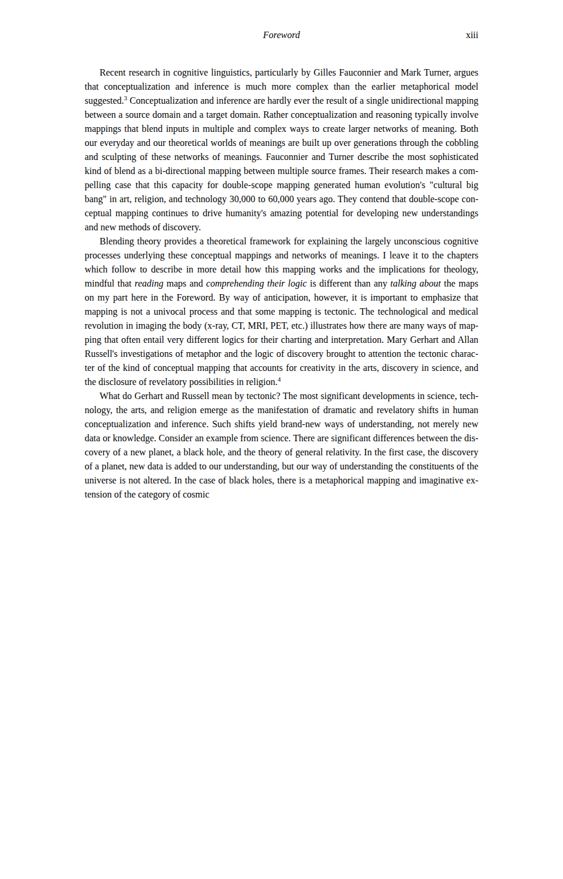Foreword xiii
Recent research in cognitive linguistics, particularly by Gilles Fauconnier and Mark Turner, argues that conceptualization and inference is much more complex than the earlier metaphorical model suggested.3 Conceptualization and inference are hardly ever the result of a single unidirectional mapping between a source domain and a target domain. Rather conceptualization and reasoning typically involve mappings that blend inputs in multiple and complex ways to create larger networks of meaning. Both our everyday and our theoretical worlds of meanings are built up over generations through the cobbling and sculpting of these networks of meanings. Fauconnier and Turner describe the most sophisticated kind of blend as a bi-directional mapping between multiple source frames. Their research makes a compelling case that this capacity for double-scope mapping generated human evolution's "cultural big bang" in art, religion, and technology 30,000 to 60,000 years ago. They contend that double-scope conceptual mapping continues to drive humanity's amazing potential for developing new understandings and new methods of discovery.
Blending theory provides a theoretical framework for explaining the largely unconscious cognitive processes underlying these conceptual mappings and networks of meanings. I leave it to the chapters which follow to describe in more detail how this mapping works and the implications for theology, mindful that reading maps and comprehending their logic is different than any talking about the maps on my part here in the Foreword. By way of anticipation, however, it is important to emphasize that mapping is not a univocal process and that some mapping is tectonic. The technological and medical revolution in imaging the body (x-ray, CT, MRI, PET, etc.) illustrates how there are many ways of mapping that often entail very different logics for their charting and interpretation. Mary Gerhart and Allan Russell's investigations of metaphor and the logic of discovery brought to attention the tectonic character of the kind of conceptual mapping that accounts for creativity in the arts, discovery in science, and the disclosure of revelatory possibilities in religion.4
What do Gerhart and Russell mean by tectonic? The most significant developments in science, technology, the arts, and religion emerge as the manifestation of dramatic and revelatory shifts in human conceptualization and inference. Such shifts yield brand-new ways of understanding, not merely new data or knowledge. Consider an example from science. There are significant differences between the discovery of a new planet, a black hole, and the theory of general relativity. In the first case, the discovery of a planet, new data is added to our understanding, but our way of understanding the constituents of the universe is not altered. In the case of black holes, there is a metaphorical mapping and imaginative extension of the category of cosmic